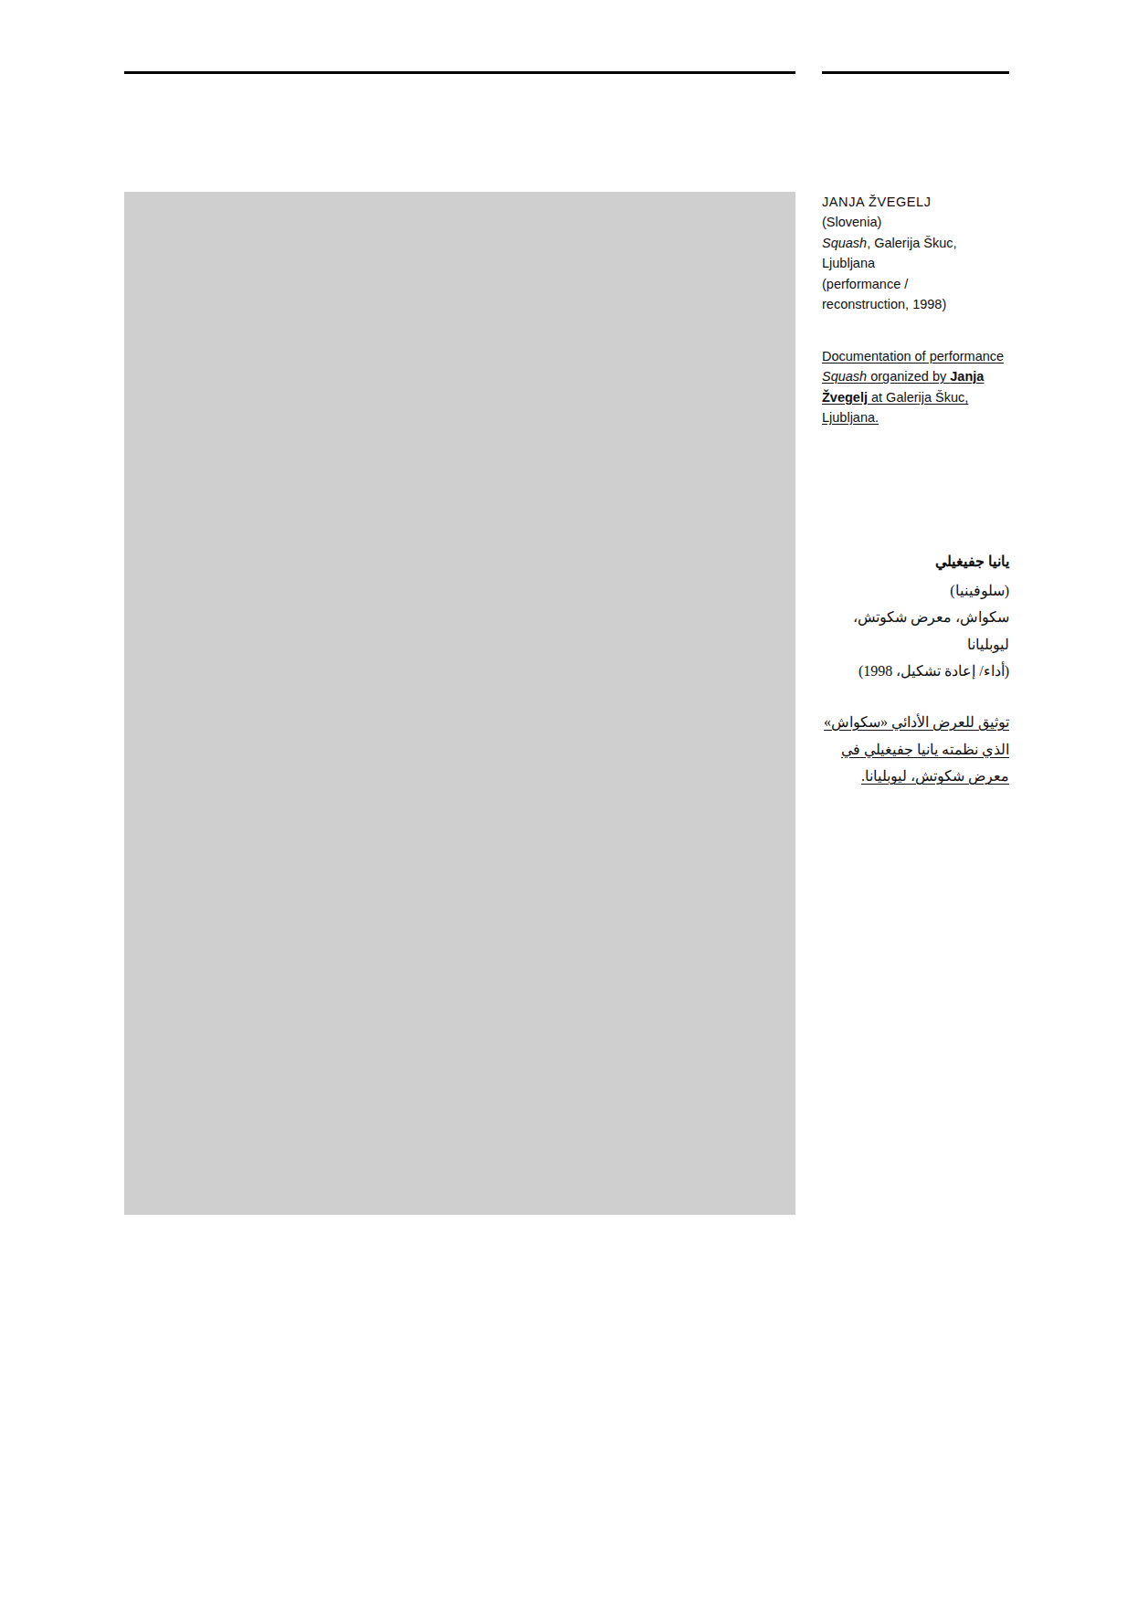Janja Žvegelj
(Slovenia)
Squash, Galerija Škuc, Ljubljana
(performance /
reconstruction, 1998)
Documentation of performance Squash organized by Janja Žvegelj at Galerija Škuc, Ljubljana.
يانيا جفيغيلي
(سلوفينيا)
سكواش، معرض شكوتش، ليوبليانا
(أداء/ إعادة تشكيل، 1998)
توثيق للعرض الأدائي «سكواش» الذي نظمته يانيا جفيغيلي في معرض شكوتش، ليوبليانا.